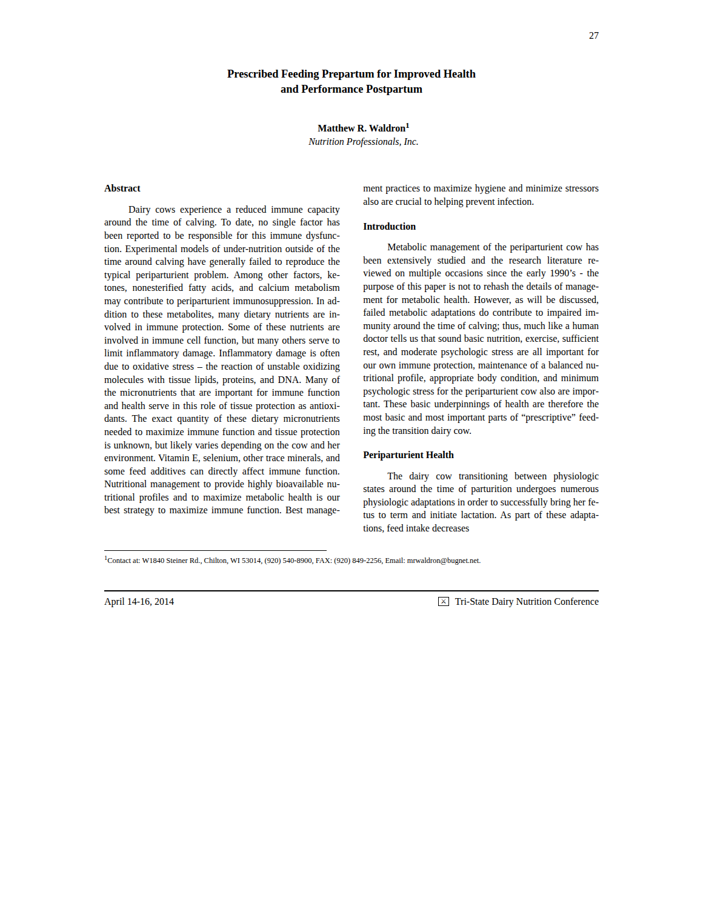27
Prescribed Feeding Prepartum for Improved Health
and Performance Postpartum
Matthew R. Waldron1
Nutrition Professionals, Inc.
Abstract
Dairy cows experience a reduced immune capacity around the time of calving. To date, no single factor has been reported to be responsible for this immune dysfunction. Experimental models of under-nutrition outside of the time around calving have generally failed to reproduce the typical periparturient problem. Among other factors, ketones, nonesterified fatty acids, and calcium metabolism may contribute to periparturient immunosuppression. In addition to these metabolites, many dietary nutrients are involved in immune protection. Some of these nutrients are involved in immune cell function, but many others serve to limit inflammatory damage. Inflammatory damage is often due to oxidative stress – the reaction of unstable oxidizing molecules with tissue lipids, proteins, and DNA. Many of the micronutrients that are important for immune function and health serve in this role of tissue protection as antioxidants. The exact quantity of these dietary micronutrients needed to maximize immune function and tissue protection is unknown, but likely varies depending on the cow and her environment. Vitamin E, selenium, other trace minerals, and some feed additives can directly affect immune function. Nutritional management to provide highly bioavailable nutritional profiles and to maximize metabolic health is our best strategy to maximize immune function. Best management practices to maximize hygiene and minimize stressors also are crucial to helping prevent infection.
Introduction
Metabolic management of the periparturient cow has been extensively studied and the research literature reviewed on multiple occasions since the early 1990’s - the purpose of this paper is not to rehash the details of management for metabolic health. However, as will be discussed, failed metabolic adaptations do contribute to impaired immunity around the time of calving; thus, much like a human doctor tells us that sound basic nutrition, exercise, sufficient rest, and moderate psychologic stress are all important for our own immune protection, maintenance of a balanced nutritional profile, appropriate body condition, and minimum psychologic stress for the periparturient cow also are important. These basic underpinnings of health are therefore the most basic and most important parts of “prescriptive” feeding the transition dairy cow.
Periparturient Health
The dairy cow transitioning between physiologic states around the time of parturition undergoes numerous physiologic adaptations in order to successfully bring her fetus to term and initiate lactation. As part of these adaptations, feed intake decreases
1Contact at: W1840 Steiner Rd., Chilton, WI 53014, (920) 540-8900, FAX: (920) 849-2256, Email: mrwaldron@bugnet.net.
April 14-16, 2014 ⚔Tri-State Dairy Nutrition Conference